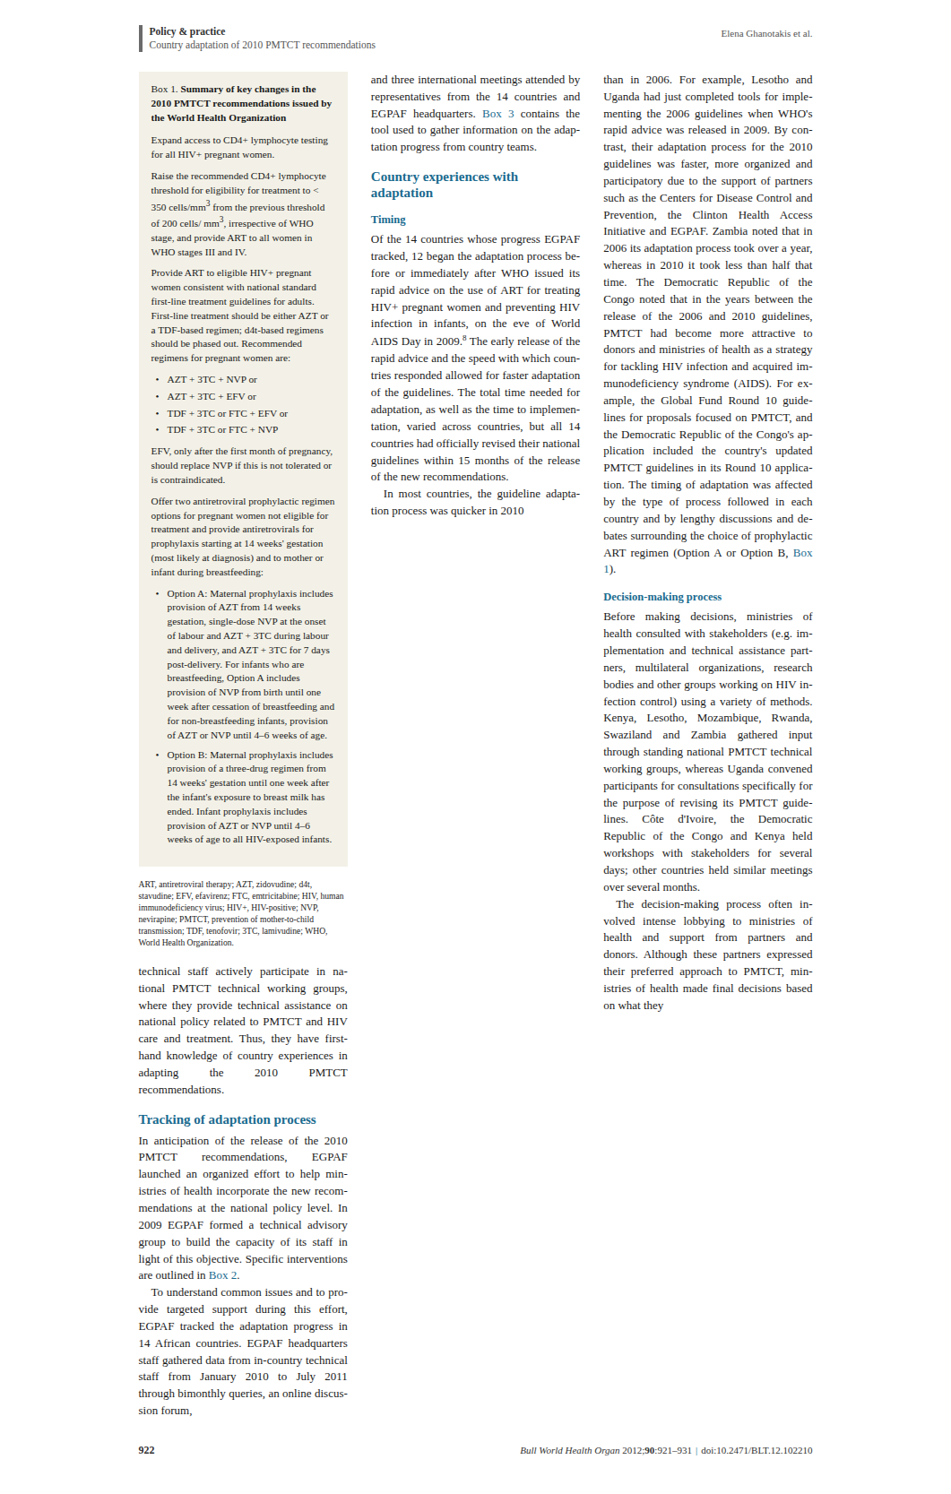Policy & practice
Country adaptation of 2010 PMTCT recommendations
Elena Ghanotakis et al.
Box 1. Summary of key changes in the 2010 PMTCT recommendations issued by the World Health Organization
Expand access to CD4+ lymphocyte testing for all HIV+ pregnant women.
Raise the recommended CD4+ lymphocyte threshold for eligibility for treatment to < 350 cells/mm3 from the previous threshold of 200 cells/ mm3, irrespective of WHO stage, and provide ART to all women in WHO stages III and IV.
Provide ART to eligible HIV+ pregnant women consistent with national standard first-line treatment guidelines for adults. First-line treatment should be either AZT or a TDF-based regimen; d4t-based regimens should be phased out. Recommended regimens for pregnant women are:
AZT + 3TC + NVP or
AZT + 3TC + EFV or
TDF + 3TC or FTC + EFV or
TDF + 3TC or FTC + NVP
EFV, only after the first month of pregnancy, should replace NVP if this is not tolerated or is contraindicated.
Offer two antiretroviral prophylactic regimen options for pregnant women not eligible for treatment and provide antiretrovirals for prophylaxis starting at 14 weeks' gestation (most likely at diagnosis) and to mother or infant during breastfeeding:
Option A: Maternal prophylaxis includes provision of AZT from 14 weeks gestation, single-dose NVP at the onset of labour and AZT + 3TC during labour and delivery, and AZT + 3TC for 7 days post-delivery. For infants who are breastfeeding, Option A includes provision of NVP from birth until one week after cessation of breastfeeding and for non-breastfeeding infants, provision of AZT or NVP until 4–6 weeks of age.
Option B: Maternal prophylaxis includes provision of a three-drug regimen from 14 weeks' gestation until one week after the infant's exposure to breast milk has ended. Infant prophylaxis includes provision of AZT or NVP until 4–6 weeks of age to all HIV-exposed infants.
ART, antiretroviral therapy; AZT, zidovudine; d4t, stavudine; EFV, efavirenz; FTC, emtricitabine; HIV, human immunodeficiency virus; HIV+, HIV-positive; NVP, nevirapine; PMTCT, prevention of mother-to-child transmission; TDF, tenofovir; 3TC, lamivudine; WHO, World Health Organization.
technical staff actively participate in national PMTCT technical working groups, where they provide technical assistance on national policy related to PMTCT and HIV care and treatment. Thus, they have first-hand knowledge of country experiences in adapting the 2010 PMTCT recommendations.
Tracking of adaptation process
In anticipation of the release of the 2010 PMTCT recommendations, EGPAF launched an organized effort to help ministries of health incorporate the new recommendations at the national policy level. In 2009 EGPAF formed a technical advisory group to build the capacity of its staff in light of this objective. Specific interventions are outlined in Box 2.
To understand common issues and to provide targeted support during this effort, EGPAF tracked the adaptation progress in 14 African countries. EGPAF headquarters staff gathered data from in-country technical staff from January 2010 to July 2011 through bimonthly queries, an online discussion forum,
and three international meetings attended by representatives from the 14 countries and EGPAF headquarters. Box 3 contains the tool used to gather information on the adaptation progress from country teams.
Country experiences with adaptation
Timing
Of the 14 countries whose progress EGPAF tracked, 12 began the adaptation process before or immediately after WHO issued its rapid advice on the use of ART for treating HIV+ pregnant women and preventing HIV infection in infants, on the eve of World AIDS Day in 2009.8 The early release of the rapid advice and the speed with which countries responded allowed for faster adaptation of the guidelines. The total time needed for adaptation, as well as the time to implementation, varied across countries, but all 14 countries had officially revised their national guidelines within 15 months of the release of the new recommendations.
In most countries, the guideline adaptation process was quicker in 2010
than in 2006. For example, Lesotho and Uganda had just completed tools for implementing the 2006 guidelines when WHO's rapid advice was released in 2009. By contrast, their adaptation process for the 2010 guidelines was faster, more organized and participatory due to the support of partners such as the Centers for Disease Control and Prevention, the Clinton Health Access Initiative and EGPAF. Zambia noted that in 2006 its adaptation process took over a year, whereas in 2010 it took less than half that time. The Democratic Republic of the Congo noted that in the years between the release of the 2006 and 2010 guidelines, PMTCT had become more attractive to donors and ministries of health as a strategy for tackling HIV infection and acquired immunodeficiency syndrome (AIDS). For example, the Global Fund Round 10 guidelines for proposals focused on PMTCT, and the Democratic Republic of the Congo's application included the country's updated PMTCT guidelines in its Round 10 application. The timing of adaptation was affected by the type of process followed in each country and by lengthy discussions and debates surrounding the choice of prophylactic ART regimen (Option A or Option B, Box 1).
Decision-making process
Before making decisions, ministries of health consulted with stakeholders (e.g. implementation and technical assistance partners, multilateral organizations, research bodies and other groups working on HIV infection control) using a variety of methods. Kenya, Lesotho, Mozambique, Rwanda, Swaziland and Zambia gathered input through standing national PMTCT technical working groups, whereas Uganda convened participants for consultations specifically for the purpose of revising its PMTCT guidelines. Côte d'Ivoire, the Democratic Republic of the Congo and Kenya held workshops with stakeholders for several days; other countries held similar meetings over several months.
The decision-making process often involved intense lobbying to ministries of health and support from partners and donors. Although these partners expressed their preferred approach to PMTCT, ministries of health made final decisions based on what they
922
Bull World Health Organ 2012;90:921–931|doi:10.2471/BLT.12.102210